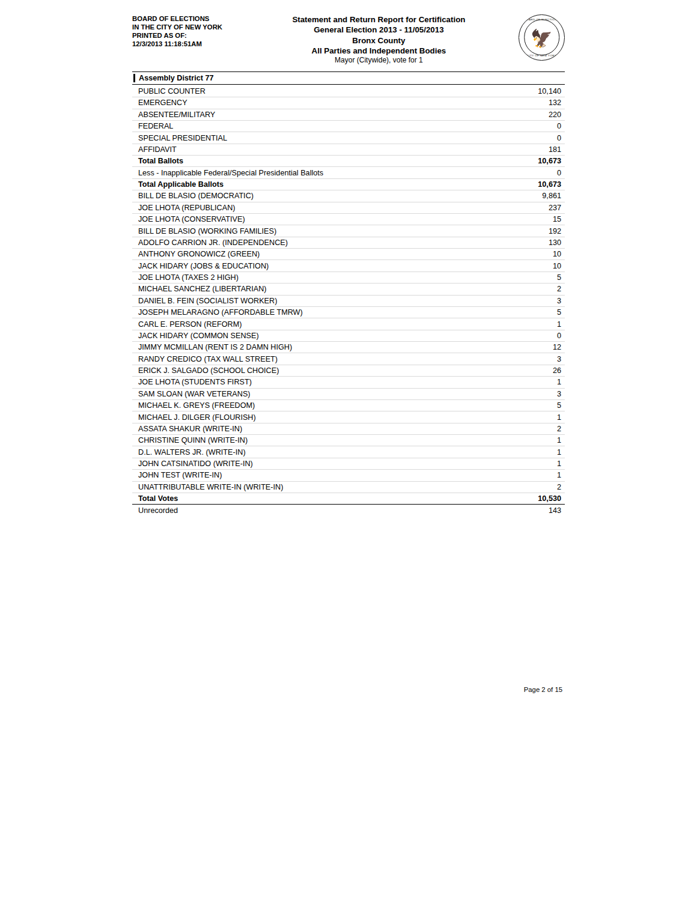BOARD OF ELECTIONS
IN THE CITY OF NEW YORK
PRINTED AS OF:
12/3/2013 11:18:51AM
Statement and Return Report for Certification
General Election 2013 - 11/05/2013
Bronx County
All Parties and Independent Bodies
Mayor (Citywide), vote for 1
BOARD OF ELECTIONS
🦅
CITY OF NEW YORK
Assembly District 77
| PUBLIC COUNTER | 10,140 |
| EMERGENCY | 132 |
| ABSENTEE/MILITARY | 220 |
| FEDERAL | 0 |
| SPECIAL PRESIDENTIAL | 0 |
| AFFIDAVIT | 181 |
| Total Ballots | 10,673 |
| Less - Inapplicable Federal/Special Presidential Ballots | 0 |
| Total Applicable Ballots | 10,673 |
| BILL DE BLASIO (DEMOCRATIC) | 9,861 |
| JOE LHOTA (REPUBLICAN) | 237 |
| JOE LHOTA (CONSERVATIVE) | 15 |
| BILL DE BLASIO (WORKING FAMILIES) | 192 |
| ADOLFO CARRION JR. (INDEPENDENCE) | 130 |
| ANTHONY GRONOWICZ (GREEN) | 10 |
| JACK HIDARY (JOBS & EDUCATION) | 10 |
| JOE LHOTA (TAXES 2 HIGH) | 5 |
| MICHAEL SANCHEZ (LIBERTARIAN) | 2 |
| DANIEL B. FEIN (SOCIALIST WORKER) | 3 |
| JOSEPH MELARAGNO (AFFORDABLE TMRW) | 5 |
| CARL E. PERSON (REFORM) | 1 |
| JACK HIDARY (COMMON SENSE) | 0 |
| JIMMY MCMILLAN (RENT IS 2 DAMN HIGH) | 12 |
| RANDY CREDICO (TAX WALL STREET) | 3 |
| ERICK J. SALGADO (SCHOOL CHOICE) | 26 |
| JOE LHOTA (STUDENTS FIRST) | 1 |
| SAM SLOAN (WAR VETERANS) | 3 |
| MICHAEL K. GREYS (FREEDOM) | 5 |
| MICHAEL J. DILGER (FLOURISH) | 1 |
| ASSATA SHAKUR (WRITE-IN) | 2 |
| CHRISTINE QUINN (WRITE-IN) | 1 |
| D.L. WALTERS JR. (WRITE-IN) | 1 |
| JOHN CATSINATIDO (WRITE-IN) | 1 |
| JOHN TEST (WRITE-IN) | 1 |
| UNATTRIBUTABLE WRITE-IN (WRITE-IN) | 2 |
| Total Votes | 10,530 |
| Unrecorded | 143 |
Page 2 of 15